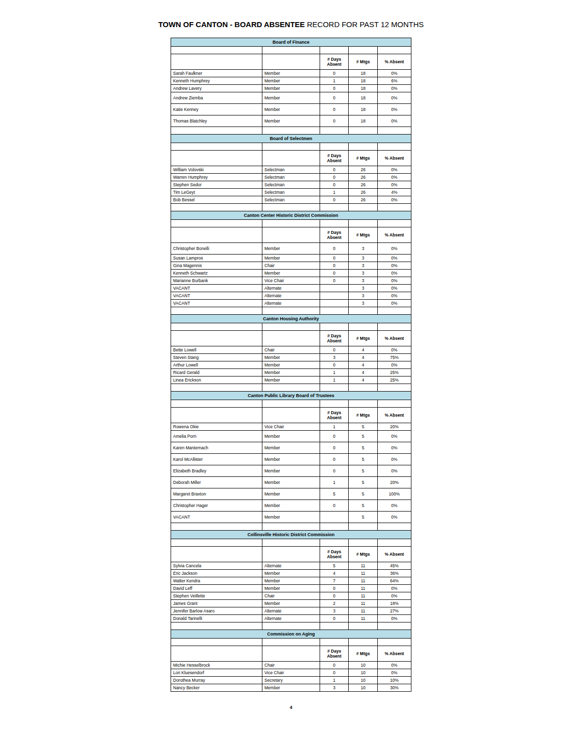TOWN OF CANTON - BOARD ABSENTEE RECORD FOR PAST 12 MONTHS
| Board of Finance |
| | | # Days Absent | # Mtgs | % Absent |
| Sarah Faulkner | Member | 0 | 18 | 0% |
| Kenneth Humphrey | Member | 1 | 18 | 6% |
| Andrew Lavery | Member | 0 | 18 | 0% |
| Andrew Ziemba | Member | 0 | 18 | 0% |
| Katie Kenney | Member | 0 | 18 | 0% |
| Thomas Blatchley | Member | 0 | 18 | 0% |
| Board of Selectmen |
| | | # Days Absent | # Mtgs | % Absent |
| William Volovski | Selectman | 0 | 26 | 0% |
| Warren Humphrey | Selectman | 0 | 26 | 0% |
| Stephen Sedor | Selectman | 0 | 26 | 0% |
| Tim LeGeyt | Selectman | 1 | 26 | 4% |
| Bob Bessel | Selectman | 0 | 26 | 0% |
| Canton Center Historic District Commission |
| | | # Days Absent | # Mtgs | % Absent |
| Christopher Bonelli | Member | 0 | 3 | 0% |
| Susan Lampros | Member | 0 | 3 | 0% |
| Gina Magennis | Chair | 0 | 3 | 0% |
| Kenneth Schwartz | Member | 0 | 3 | 0% |
| Marianne Burbank | Vice Chair | 0 | 3 | 0% |
| VACANT | Alternate | | 3 | 0% |
| VACANT | Alternate | | 3 | 0% |
| VACANT | Alternate | | 3 | 0% |
| Canton Housing Authority |
| | | # Days Absent | # Mtgs | % Absent |
| Bette Lowell | Chair | 0 | 4 | 0% |
| Steven Stang | Member | 3 | 4 | 75% |
| Arthur Lowell | Member | 0 | 4 | 0% |
| Ricard Gerald | Member | 1 | 4 | 25% |
| Linea Erickson | Member | 1 | 4 | 25% |
| Canton Public Library Board of Trustees |
| | | # Days Absent | # Mtgs | % Absent |
| Rowena Okie | Vice Chair | 1 | 5 | 20% |
| Amelia Porri | Member | 0 | 5 | 0% |
| Karen Manternach | Member | 0 | 5 | 0% |
| Karol McAllister | Member | 0 | 5 | 0% |
| Elizabeth Bradley | Member | 0 | 5 | 0% |
| Deborah Miller | Member | 1 | 5 | 20% |
| Margaret Braxton | Member | 5 | 5 | 100% |
| Christopher Hager | Member | 0 | 5 | 0% |
| VACANT | Member | | 5 | 0% |
| Collinsville Historic District Commission |
| | | # Days Absent | # Mtgs | % Absent |
| Sylvia Cancela | Alternate | 5 | 11 | 45% |
| Eric Jackson | Member | 4 | 11 | 36% |
| Walter Kendra | Member | 7 | 11 | 64% |
| David Leff | Member | 0 | 11 | 0% |
| Stephen Veillette | Chair | 0 | 11 | 0% |
| James Grant | Member | 2 | 11 | 18% |
| Jennifer Barlow Asaro | Alternate | 3 | 11 | 27% |
| Donald Tarinelli | Alternate | 0 | 11 | 0% |
| Commission on Aging |
| | | # Days Absent | # Mtgs | % Absent |
| Michie Hesselbrock | Chair | 0 | 10 | 0% |
| Lori Kluesendorf | Vice Chair | 0 | 10 | 0% |
| Dorothea Murray | Secretary | 1 | 10 | 10% |
| Nancy Becker | Member | 3 | 10 | 30% |
4